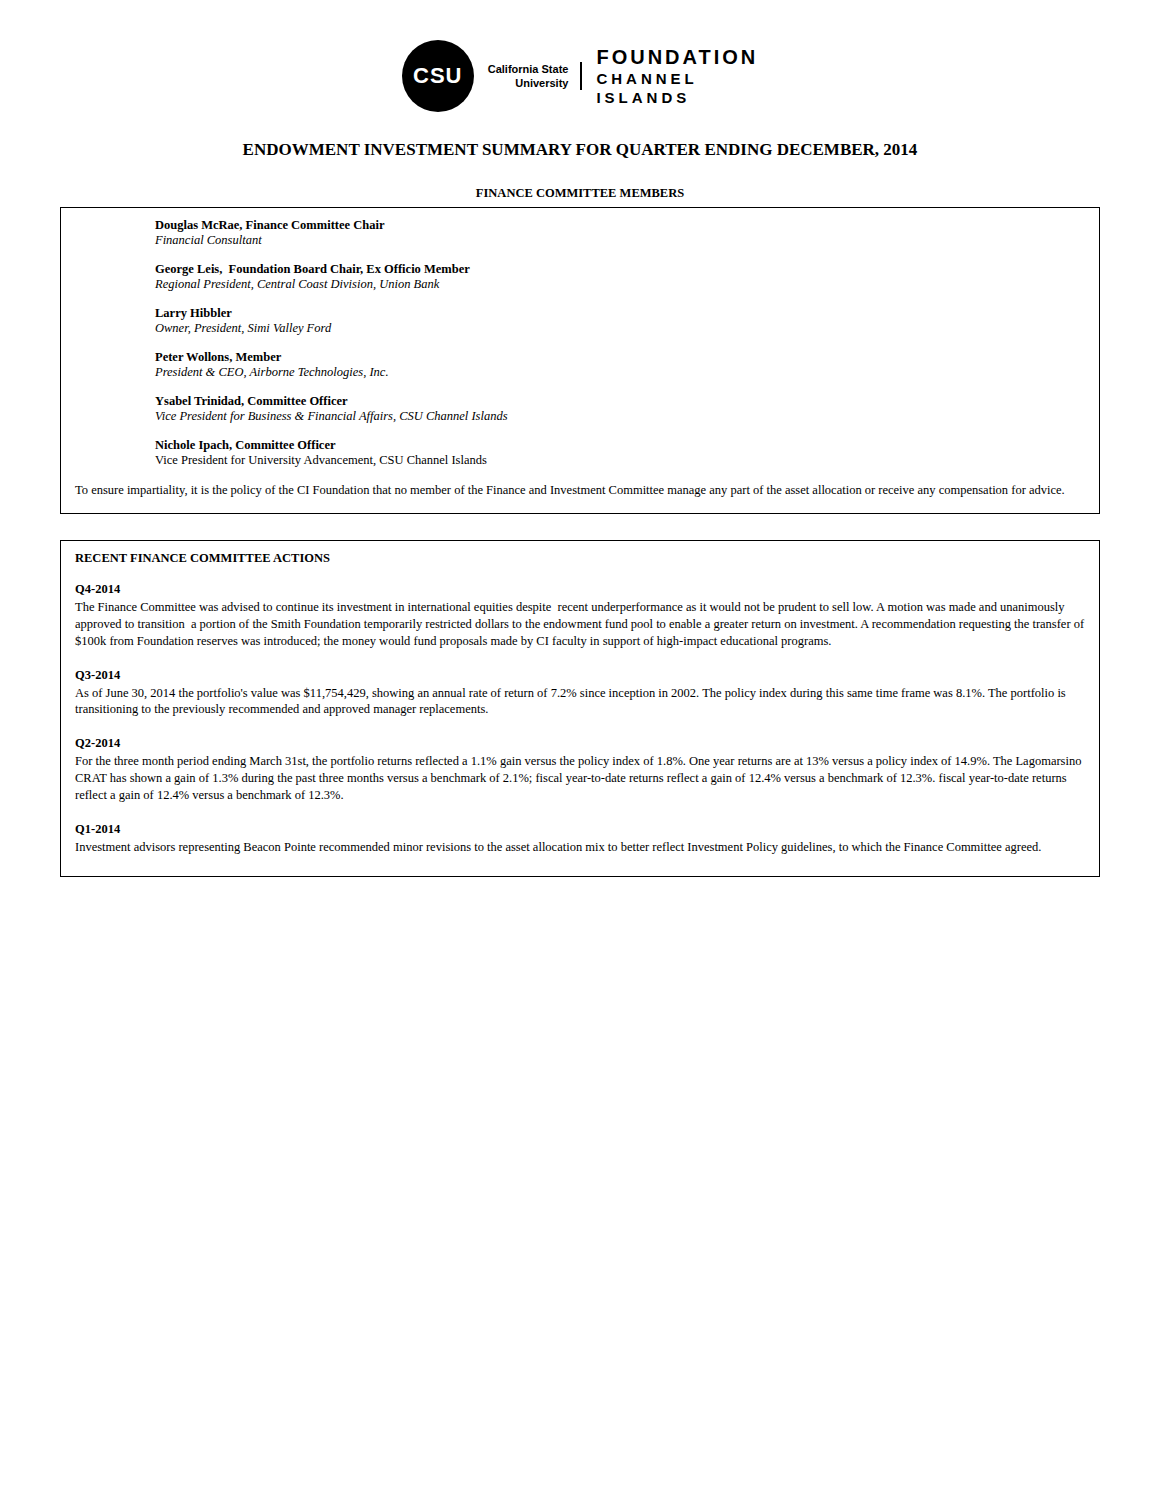CSU
California State
University
FOUNDATION
CHANNEL
ISLANDS
ENDOWMENT INVESTMENT SUMMARY FOR QUARTER ENDING DECEMBER, 2014
FINANCE COMMITTEE MEMBERS
Douglas McRae, Finance Committee Chair
Financial Consultant
George Leis, Foundation Board Chair, Ex Officio Member
Regional President, Central Coast Division, Union Bank
Larry Hibbler
Owner, President, Simi Valley Ford
Peter Wollons, Member
President & CEO, Airborne Technologies, Inc.
Ysabel Trinidad, Committee Officer
Vice President for Business & Financial Affairs, CSU Channel Islands
Nichole Ipach, Committee Officer
Vice President for University Advancement, CSU Channel Islands
To ensure impartiality, it is the policy of the CI Foundation that no member of the Finance and Investment Committee manage any part of the asset allocation or receive any compensation for advice.
RECENT FINANCE COMMITTEE ACTIONS
Q4-2014
The Finance Committee was advised to continue its investment in international equities despite recent underperformance as it would not be prudent to sell low. A motion was made and unanimously approved to transition a portion of the Smith Foundation temporarily restricted dollars to the endowment fund pool to enable a greater return on investment. A recommendation requesting the transfer of $100k from Foundation reserves was introduced; the money would fund proposals made by CI faculty in support of high-impact educational programs.
Q3-2014
As of June 30, 2014 the portfolio's value was $11,754,429, showing an annual rate of return of 7.2% since inception in 2002. The policy index during this same time frame was 8.1%. The portfolio is transitioning to the previously recommended and approved manager replacements.
Q2-2014
For the three month period ending March 31st, the portfolio returns reflected a 1.1% gain versus the policy index of 1.8%. One year returns are at 13% versus a policy index of 14.9%. The Lagomarsino CRAT has shown a gain of 1.3% during the past three months versus a benchmark of 2.1%; fiscal year-to-date returns reflect a gain of 12.4% versus a benchmark of 12.3%. fiscal year-to-date returns reflect a gain of 12.4% versus a benchmark of 12.3%.
Q1-2014
Investment advisors representing Beacon Pointe recommended minor revisions to the asset allocation mix to better reflect Investment Policy guidelines, to which the Finance Committee agreed.